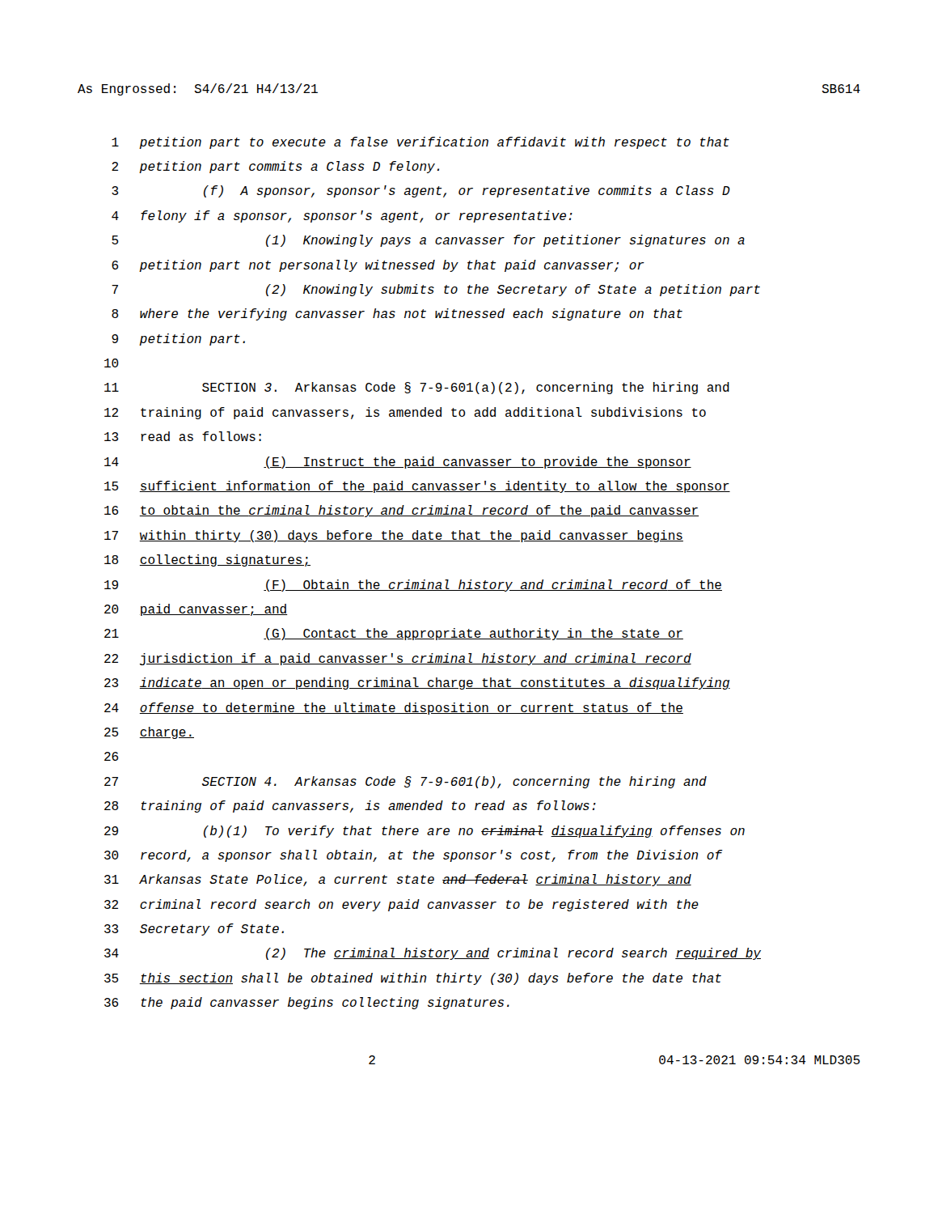As Engrossed: S4/6/21 H4/13/21 SB614
1 petition part to execute a false verification affidavit with respect to that
2 petition part commits a Class D felony.
3 (f) A sponsor, sponsor's agent, or representative commits a Class D
4 felony if a sponsor, sponsor's agent, or representative:
5 (1) Knowingly pays a canvasser for petitioner signatures on a
6 petition part not personally witnessed by that paid canvasser; or
7 (2) Knowingly submits to the Secretary of State a petition part
8 where the verifying canvasser has not witnessed each signature on that
9 petition part.
10
11 SECTION 3. Arkansas Code § 7-9-601(a)(2), concerning the hiring and
12 training of paid canvassers, is amended to add additional subdivisions to
13 read as follows:
14 (E) Instruct the paid canvasser to provide the sponsor
15 sufficient information of the paid canvasser's identity to allow the sponsor
16 to obtain the criminal history and criminal record of the paid canvasser
17 within thirty (30) days before the date that the paid canvasser begins
18 collecting signatures;
19 (F) Obtain the criminal history and criminal record of the
20 paid canvasser; and
21 (G) Contact the appropriate authority in the state or
22 jurisdiction if a paid canvasser's criminal history and criminal record
23 indicate an open or pending criminal charge that constitutes a disqualifying
24 offense to determine the ultimate disposition or current status of the
25 charge.
26
27 SECTION 4. Arkansas Code § 7-9-601(b), concerning the hiring and
28 training of paid canvassers, is amended to read as follows:
29 (b)(1) To verify that there are no criminal disqualifying offenses on
30 record, a sponsor shall obtain, at the sponsor's cost, from the Division of
31 Arkansas State Police, a current state and federal criminal history and
32 criminal record search on every paid canvasser to be registered with the
33 Secretary of State.
34 (2) The criminal history and criminal record search required by
35 this section shall be obtained within thirty (30) days before the date that
36 the paid canvasser begins collecting signatures.
2 04-13-2021 09:54:34 MLD305